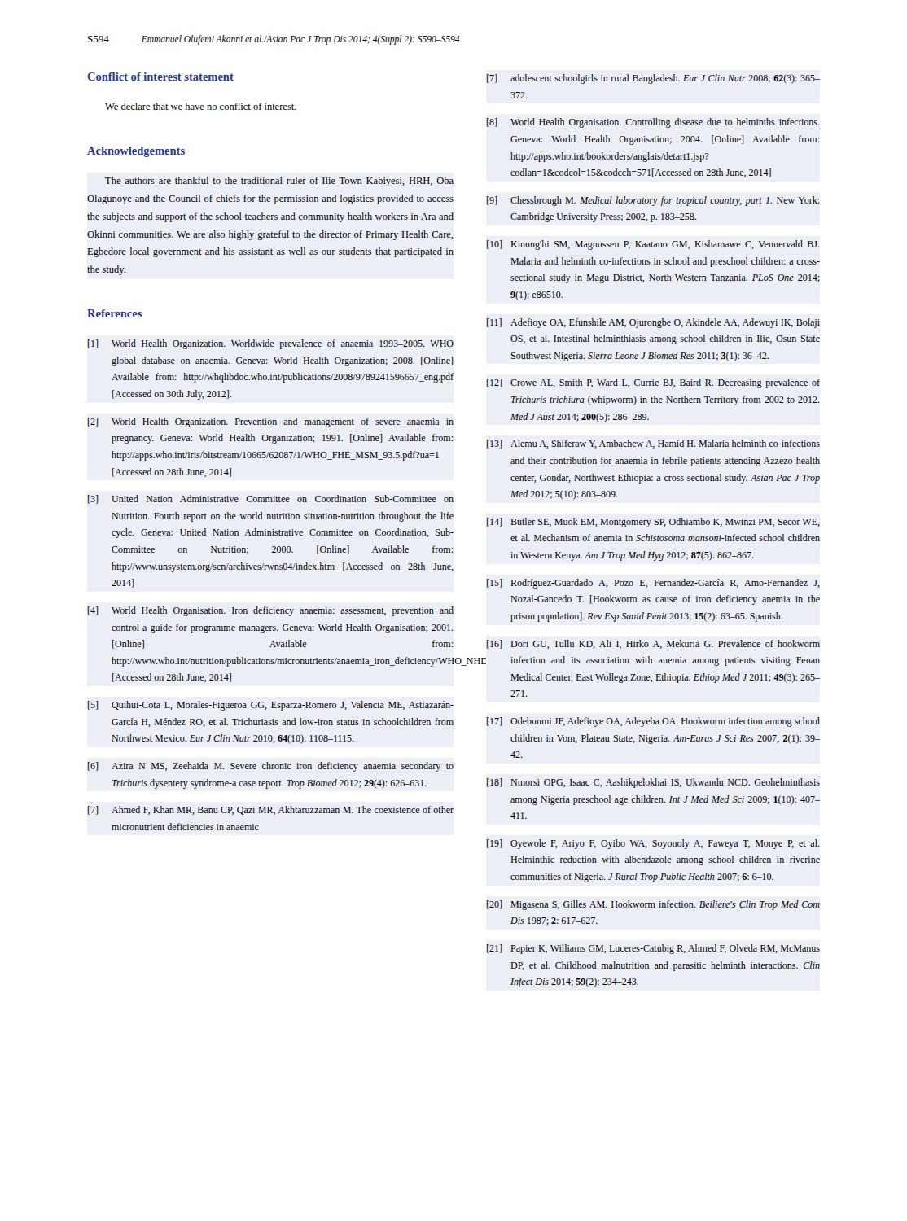S594 Emmanuel Olufemi Akanni et al./Asian Pac J Trop Dis 2014; 4(Suppl 2): S590–S594
Conflict of interest statement
We declare that we have no conflict of interest.
Acknowledgements
The authors are thankful to the traditional ruler of Ilie Town Kabiyesi, HRH, Oba Olagunoye and the Council of chiefs for the permission and logistics provided to access the subjects and support of the school teachers and community health workers in Ara and Okinni communities. We are also highly grateful to the director of Primary Health Care, Egbedore local government and his assistant as well as our students that participated in the study.
References
World Health Organization. Worldwide prevalence of anaemia 1993–2005. WHO global database on anaemia. Geneva: World Health Organization; 2008. [Online] Available from: http://whqlibdoc.who.int/publications/2008/9789241596657_eng.pdf [Accessed on 30th July, 2012].
World Health Organization. Prevention and management of severe anaemia in pregnancy. Geneva: World Health Organization; 1991. [Online] Available from: http://apps.who.int/iris/bitstream/10665/62087/1/WHO_FHE_MSM_93.5.pdf?ua=1 [Accessed on 28th June, 2014]
United Nation Administrative Committee on Coordination Sub-Committee on Nutrition. Fourth report on the world nutrition situation-nutrition throughout the life cycle. Geneva: United Nation Administrative Committee on Coordination, Sub-Committee on Nutrition; 2000. [Online] Available from: http://www.unsystem.org/scn/archives/rwns04/index.htm [Accessed on 28th June, 2014]
World Health Organisation. Iron deficiency anaemia: assessment, prevention and control-a guide for programme managers. Geneva: World Health Organisation; 2001. [Online] Available from: http://www.who.int/nutrition/publications/micronutrients/anaemia_iron_deficiency/WHO_NHD_01.3/en/ [Accessed on 28th June, 2014]
Quihui-Cota L, Morales-Figueroa GG, Esparza-Romero J, Valencia ME, Astiazarán-García H, Méndez RO, et al. Trichuriasis and low-iron status in schoolchildren from Northwest Mexico. Eur J Clin Nutr 2010; 64(10): 1108–1115.
Azira N MS, Zeehaida M. Severe chronic iron deficiency anaemia secondary to Trichuris dysentery syndrome-a case report. Trop Biomed 2012; 29(4): 626–631.
Ahmed F, Khan MR, Banu CP, Qazi MR, Akhtaruzzaman M. The coexistence of other micronutrient deficiencies in anaemic
adolescent schoolgirls in rural Bangladesh. Eur J Clin Nutr 2008; 62(3): 365–372.
World Health Organisation. Controlling disease due to helminths infections. Geneva: World Health Organisation; 2004. [Online] Available from: http://apps.who.int/bookorders/anglais/detart1.jsp?codlan=1&codcol=15&codcch=571[Accessed on 28th June, 2014]
Chessbrough M. Medical laboratory for tropical country, part 1. New York: Cambridge University Press; 2002, p. 183–258.
Kinung'hi SM, Magnussen P, Kaatano GM, Kishamawe C, Vennervald BJ. Malaria and helminth co-infections in school and preschool children: a cross-sectional study in Magu District, North-Western Tanzania. PLoS One 2014; 9(1): e86510.
Adefioye OA, Efunshile AM, Ojurongbe O, Akindele AA, Adewuyi IK, Bolaji OS, et al. Intestinal helminthiasis among school children in Ilie, Osun State Southwest Nigeria. Sierra Leone J Biomed Res 2011; 3(1): 36–42.
Crowe AL, Smith P, Ward L, Currie BJ, Baird R. Decreasing prevalence of Trichuris trichiura (whipworm) in the Northern Territory from 2002 to 2012. Med J Aust 2014; 200(5): 286–289.
Alemu A, Shiferaw Y, Ambachew A, Hamid H. Malaria helminth co-infections and their contribution for anaemia in febrile patients attending Azzezo health center, Gondar, Northwest Ethiopia: a cross sectional study. Asian Pac J Trop Med 2012; 5(10): 803–809.
Butler SE, Muok EM, Montgomery SP, Odhiambo K, Mwinzi PM, Secor WE, et al. Mechanism of anemia in Schistosoma mansoni-infected school children in Western Kenya. Am J Trop Med Hyg 2012; 87(5): 862–867.
Rodríguez-Guardado A, Pozo E, Fernandez-García R, Amo-Fernandez J, Nozal-Gancedo T. [Hookworm as cause of iron deficiency anemia in the prison population]. Rev Esp Sanid Penit 2013; 15(2): 63–65. Spanish.
Dori GU, Tullu KD, Ali I, Hirko A, Mekuria G. Prevalence of hookworm infection and its association with anemia among patients visiting Fenan Medical Center, East Wollega Zone, Ethiopia. Ethiop Med J 2011; 49(3): 265–271.
Odebunmi JF, Adefioye OA, Adeyeba OA. Hookworm infection among school children in Vom, Plateau State, Nigeria. Am-Euras J Sci Res 2007; 2(1): 39–42.
Nmorsi OPG, Isaac C, Aashikpelokhai IS, Ukwandu NCD. Geohelminthasis among Nigeria preschool age children. Int J Med Med Sci 2009; 1(10): 407–411.
Oyewole F, Ariyo F, Oyibo WA, Soyonoly A, Faweya T, Monye P, et al. Helminthic reduction with albendazole among school children in riverine communities of Nigeria. J Rural Trop Public Health 2007; 6: 6–10.
Migasena S, Gilles AM. Hookworm infection. Beiliere's Clin Trop Med Com Dis 1987; 2: 617–627.
Papier K, Williams GM, Luceres-Catubig R, Ahmed F, Olveda RM, McManus DP, et al. Childhood malnutrition and parasitic helminth interactions. Clin Infect Dis 2014; 59(2): 234–243.